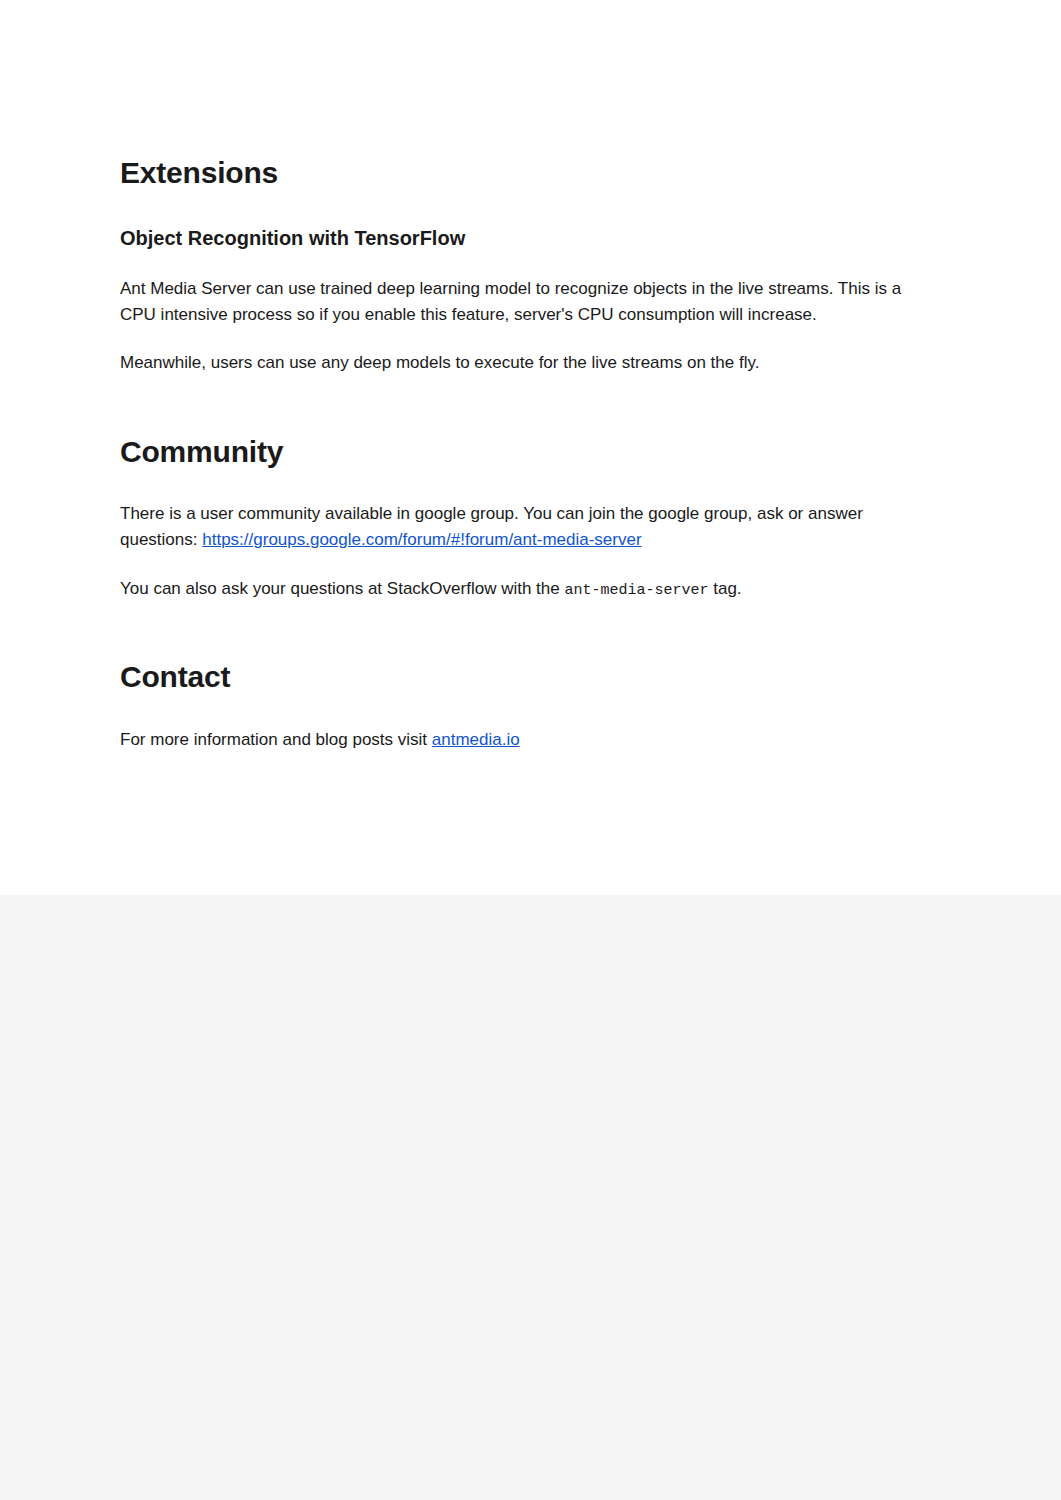Extensions
Object Recognition with TensorFlow
Ant Media Server can use trained deep learning model to recognize objects in the live streams. This is a CPU intensive process so if you enable this feature, server's CPU consumption will increase.
Meanwhile, users can use any deep models to execute for the live streams on the fly.
Community
There is a user community available in google group. You can join the google group, ask or answer questions: https://groups.google.com/forum/#!forum/ant-media-server
You can also ask your questions at StackOverflow with the ant-media-server tag.
Contact
For more information and blog posts visit antmedia.io